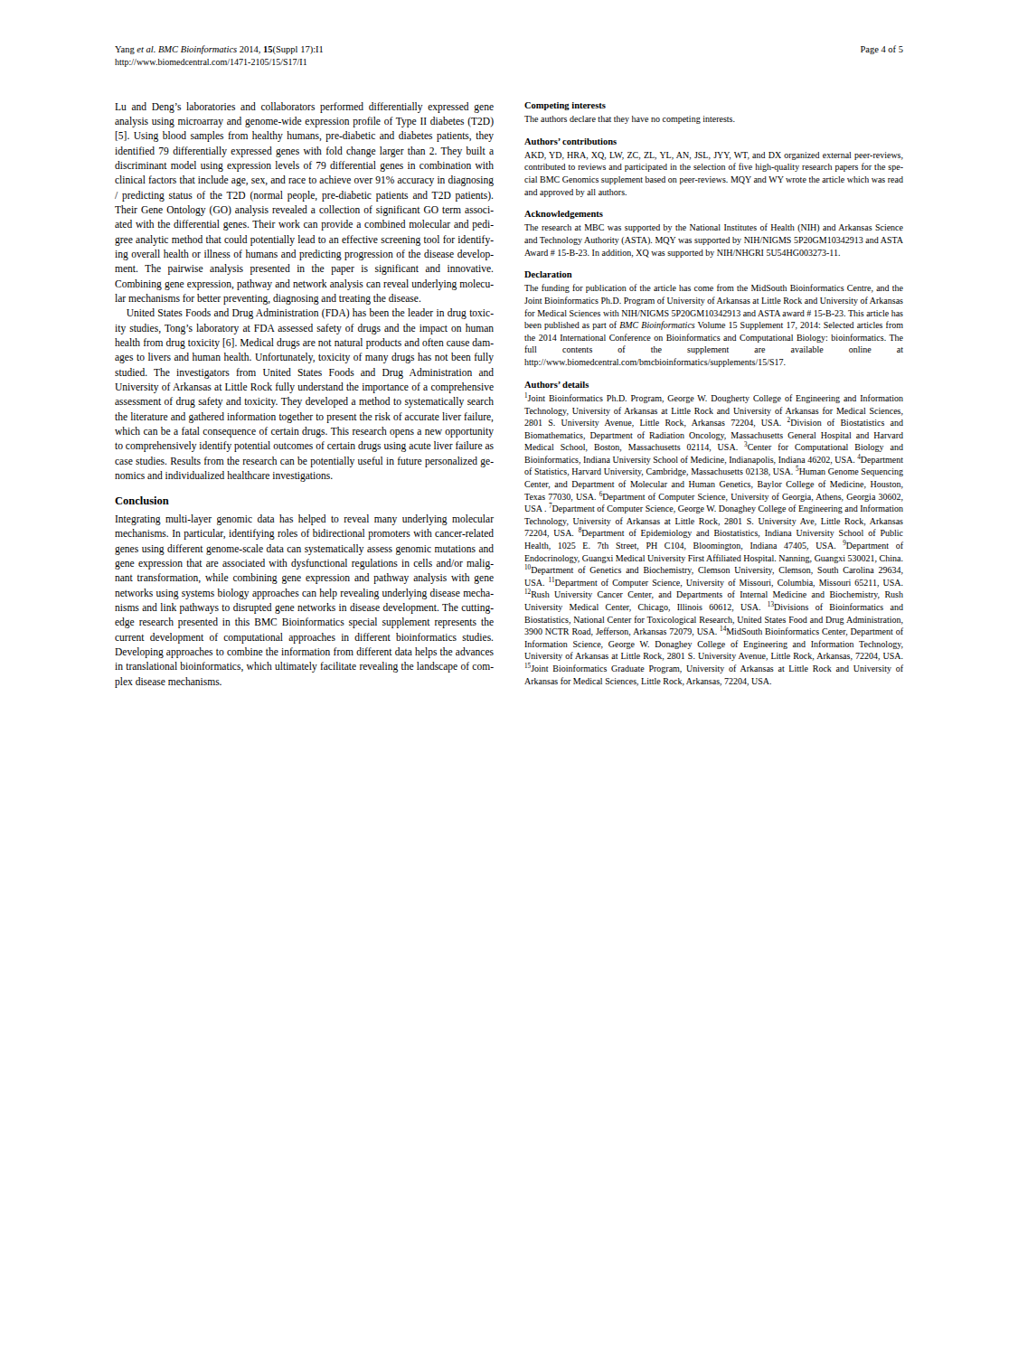Yang et al. BMC Bioinformatics 2014, 15(Suppl 17):I1
http://www.biomedcentral.com/1471-2105/15/S17/I1
Page 4 of 5
Lu and Deng’s laboratories and collaborators performed differentially expressed gene analysis using microarray and genome-wide expression profile of Type II diabetes (T2D) [5]. Using blood samples from healthy humans, pre-diabetic and diabetes patients, they identified 79 differentially expressed genes with fold change larger than 2. They built a discriminant model using expression levels of 79 differential genes in combination with clinical factors that include age, sex, and race to achieve over 91% accuracy in diagnosing / predicting status of the T2D (normal people, pre-diabetic patients and T2D patients). Their Gene Ontology (GO) analysis revealed a collection of significant GO term associated with the differential genes. Their work can provide a combined molecular and pedigree analytic method that could potentially lead to an effective screening tool for identifying overall health or illness of humans and predicting progression of the disease development. The pairwise analysis presented in the paper is significant and innovative. Combining gene expression, pathway and network analysis can reveal underlying molecular mechanisms for better preventing, diagnosing and treating the disease.
United States Foods and Drug Administration (FDA) has been the leader in drug toxicity studies, Tong’s laboratory at FDA assessed safety of drugs and the impact on human health from drug toxicity [6]. Medical drugs are not natural products and often cause damages to livers and human health. Unfortunately, toxicity of many drugs has not been fully studied. The investigators from United States Foods and Drug Administration and University of Arkansas at Little Rock fully understand the importance of a comprehensive assessment of drug safety and toxicity. They developed a method to systematically search the literature and gathered information together to present the risk of accurate liver failure, which can be a fatal consequence of certain drugs. This research opens a new opportunity to comprehensively identify potential outcomes of certain drugs using acute liver failure as case studies. Results from the research can be potentially useful in future personalized genomics and individualized healthcare investigations.
Conclusion
Integrating multi-layer genomic data has helped to reveal many underlying molecular mechanisms. In particular, identifying roles of bidirectional promoters with cancer-related genes using different genome-scale data can systematically assess genomic mutations and gene expression that are associated with dysfunctional regulations in cells and/or malignant transformation, while combining gene expression and pathway analysis with gene networks using systems biology approaches can help revealing underlying disease mechanisms and link pathways to disrupted gene networks in disease development. The cutting-edge research presented in this BMC Bioinformatics special supplement represents the current development of computational approaches in different bioinformatics studies. Developing approaches to combine the information from different data helps the advances in translational bioinformatics, which ultimately facilitate revealing the landscape of complex disease mechanisms.
Competing interests
The authors declare that they have no competing interests.
Authors’ contributions
AKD, YD, HRA, XQ, LW, ZC, ZL, YL, AN, JSL, JYY, WT, and DX organized external peer-reviews, contributed to reviews and participated in the selection of five high-quality research papers for the special BMC Genomics supplement based on peer-reviews. MQY and WY wrote the article which was read and approved by all authors.
Acknowledgements
The research at MBC was supported by the National Institutes of Health (NIH) and Arkansas Science and Technology Authority (ASTA). MQY was supported by NIH/NIGMS 5P20GM10342913 and ASTA Award # 15-B-23. In addition, XQ was supported by NIH/NHGRI 5U54HG003273-11.
Declaration
The funding for publication of the article has come from the MidSouth Bioinformatics Centre, and the Joint Bioinformatics Ph.D. Program of University of Arkansas at Little Rock and University of Arkansas for Medical Sciences with NIH/NIGMS 5P20GM10342913 and ASTA award # 15-B-23. This article has been published as part of BMC Bioinformatics Volume 15 Supplement 17, 2014: Selected articles from the 2014 International Conference on Bioinformatics and Computational Biology: bioinformatics. The full contents of the supplement are available online at http://www.biomedcentral.com/bmcbioinformatics/supplements/15/S17.
Authors’ details
1Joint Bioinformatics Ph.D. Program, George W. Dougherty College of Engineering and Information Technology, University of Arkansas at Little Rock and University of Arkansas for Medical Sciences, 2801 S. University Avenue, Little Rock, Arkansas 72204, USA. 2Division of Biostatistics and Biomathematics, Department of Radiation Oncology, Massachusetts General Hospital and Harvard Medical School, Boston, Massachusetts 02114, USA. 3Center for Computational Biology and Bioinformatics, Indiana University School of Medicine, Indianapolis, Indiana 46202, USA. 4Department of Statistics, Harvard University, Cambridge, Massachusetts 02138, USA. 5Human Genome Sequencing Center, and Department of Molecular and Human Genetics, Baylor College of Medicine, Houston, Texas 77030, USA. 6Department of Computer Science, University of Georgia, Athens, Georgia 30602, USA . 7Department of Computer Science, George W. Donaghey College of Engineering and Information Technology, University of Arkansas at Little Rock, 2801 S. University Ave, Little Rock, Arkansas 72204, USA. 8Department of Epidemiology and Biostatistics, Indiana University School of Public Health, 1025 E. 7th Street, PH C104, Bloomington, Indiana 47405, USA. 9Department of Endocrinology, Guangxi Medical University First Affiliated Hospital. Nanning, Guangxi 530021, China. 10Department of Genetics and Biochemistry, Clemson University, Clemson, South Carolina 29634, USA. 11Department of Computer Science, University of Missouri, Columbia, Missouri 65211, USA. 12Rush University Cancer Center, and Departments of Internal Medicine and Biochemistry, Rush University Medical Center, Chicago, Illinois 60612, USA. 13Divisions of Bioinformatics and Biostatistics, National Center for Toxicological Research, United States Food and Drug Administration, 3900 NCTR Road, Jefferson, Arkansas 72079, USA. 14MidSouth Bioinformatics Center, Department of Information Science, George W. Donaghey College of Engineering and Information Technology, University of Arkansas at Little Rock, 2801 S. University Avenue, Little Rock, Arkansas, 72204, USA. 15Joint Bioinformatics Graduate Program, University of Arkansas at Little Rock and University of Arkansas for Medical Sciences, Little Rock, Arkansas, 72204, USA.